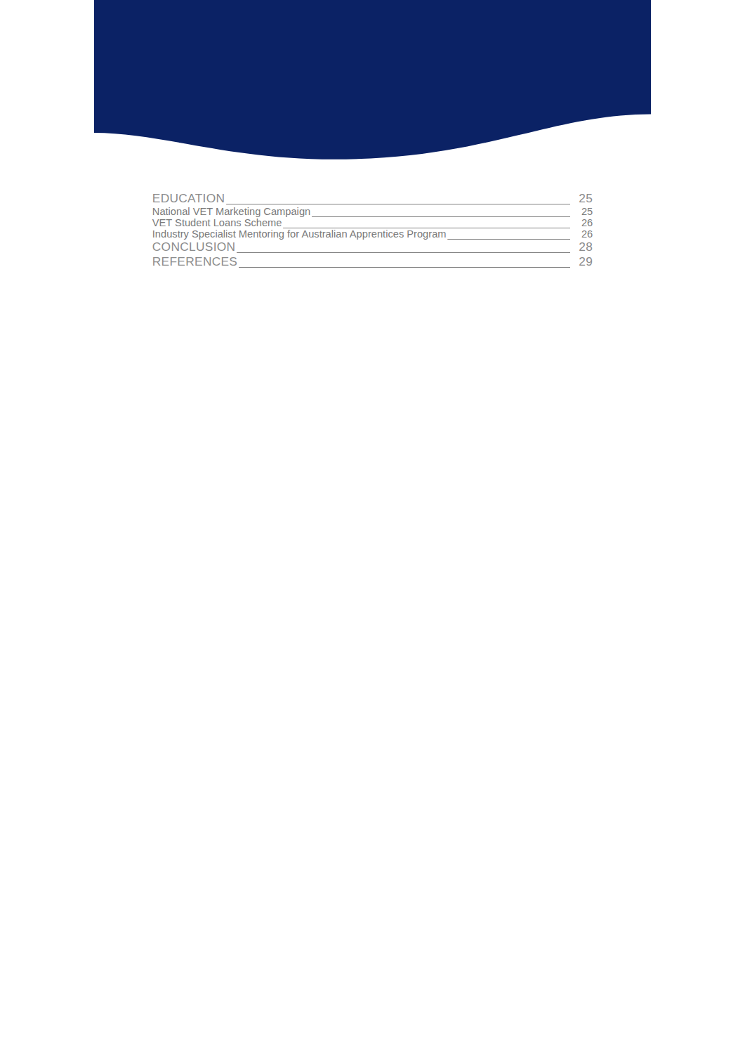EDUCATION _______________________________________________________________________________ 25
National VET Marketing Campaign _______________________________________________________________ 25
VET Student Loans Scheme ____________________________________________________________________ 26
Industry Specialist Mentoring for Australian Apprentices Program _______________________________ 26
CONCLUSION _____________________________________________________________________________ 28
REFERENCES _____________________________________________________________________________ 29